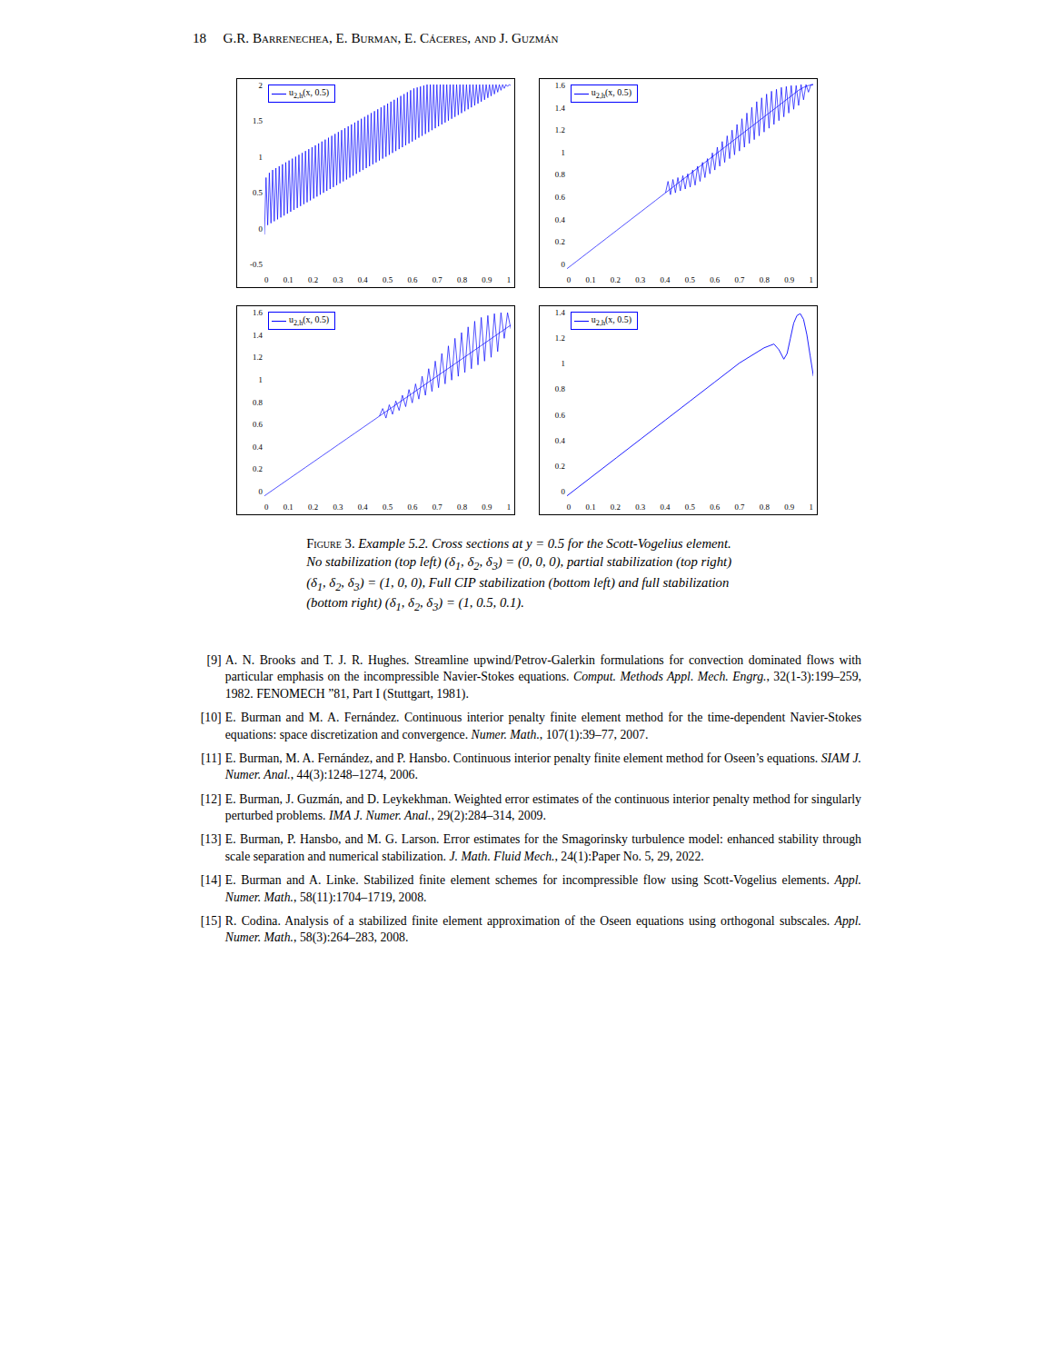18 G.R. Barrenechea, E. Burman, E. Cáceres, and J. Guzmán
u2,h(x, 0.5)
21.510.50-0.5
00.10.20.30.40.50.60.70.80.91
u2,h(x, 0.5)
1.61.41.210.80.60.40.20
00.10.20.30.40.50.60.70.80.91
u2,h(x, 0.5)
1.61.41.210.80.60.40.20
00.10.20.30.40.50.60.70.80.91
u2,h(x, 0.5)
1.41.210.80.60.40.20
00.10.20.30.40.50.60.70.80.91
Figure 3. Example 5.2. Cross sections at y = 0.5 for the Scott-Vogelius element. No stabilization (top left) (δ1, δ2, δ3) = (0, 0, 0), partial stabilization (top right) (δ1, δ2, δ3) = (1, 0, 0), Full CIP stabilization (bottom left) and full stabilization (bottom right) (δ1, δ2, δ3) = (1, 0.5, 0.1).
[9] A. N. Brooks and T. J. R. Hughes. Streamline upwind/Petrov-Galerkin formulations for convection dominated flows with particular emphasis on the incompressible Navier-Stokes equations. Comput. Methods Appl. Mech. Engrg., 32(1-3):199–259, 1982. FENOMECH ”81, Part I (Stuttgart, 1981).
[10] E. Burman and M. A. Fernández. Continuous interior penalty finite element method for the time-dependent Navier-Stokes equations: space discretization and convergence. Numer. Math., 107(1):39–77, 2007.
[11] E. Burman, M. A. Fernández, and P. Hansbo. Continuous interior penalty finite element method for Oseen’s equations. SIAM J. Numer. Anal., 44(3):1248–1274, 2006.
[12] E. Burman, J. Guzmán, and D. Leykekhman. Weighted error estimates of the continuous interior penalty method for singularly perturbed problems. IMA J. Numer. Anal., 29(2):284–314, 2009.
[13] E. Burman, P. Hansbo, and M. G. Larson. Error estimates for the Smagorinsky turbulence model: enhanced stability through scale separation and numerical stabilization. J. Math. Fluid Mech., 24(1):Paper No. 5, 29, 2022.
[14] E. Burman and A. Linke. Stabilized finite element schemes for incompressible flow using Scott-Vogelius elements. Appl. Numer. Math., 58(11):1704–1719, 2008.
[15] R. Codina. Analysis of a stabilized finite element approximation of the Oseen equations using orthogonal subscales. Appl. Numer. Math., 58(3):264–283, 2008.